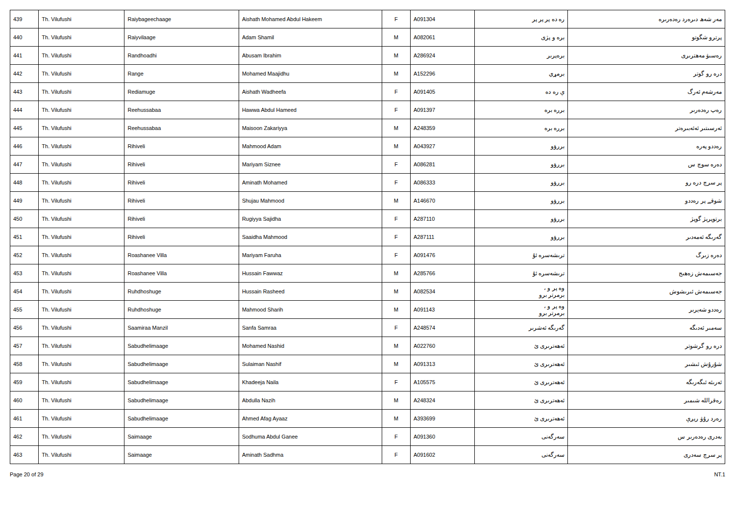| 439 | Th. Vilufushi | Raiybageechaage | Aishath Mohamed Abdul Hakeem | F | A091304 | ره ده پر پر پر | مەر شەھ دىرەرد رەدەرىرە |
| 440 | Th. Vilufushi | Raiyvilaage | Adam Shamil | M | A082061 | بره و پژی | پرترو شگوتو |
| 441 | Th. Vilufushi | Randhoadhi | Abusam Ibrahim | M | A286924 | برەپرىر | رەسىۋ مەھترىرى |
| 442 | Th. Vilufushi | Range | Mohamed Maajidhu | M | A152296 | برمړي | دره رو گوتر |
| 443 | Th. Vilufushi | Rediamuge | Aishath Wadheefa | F | A091405 | ې ره ده | مەرشەم ئەرگ |
| 444 | Th. Vilufushi | Reehussabaa | Hawwa Abdul Hameed | F | A091397 | برره بره | رەپ رەدەرىر |
| 445 | Th. Vilufushi | Reehussabaa | Maisoon Zakariyya | M | A248359 | برره بره | ئەرسىتىر ئەئەبىرەتر |
| 446 | Th. Vilufushi | Rihiveli | Mahmood Adam | M | A043927 | بررؤو | رەددو پەرە |
| 447 | Th. Vilufushi | Rihiveli | Mariyam Siznee | F | A086281 | بررؤو | دەرە سوچ س |
| 448 | Th. Vilufushi | Rihiveli | Aminath Mohamed | F | A086333 | بررؤو | پر سرچ دره رو |
| 449 | Th. Vilufushi | Rihiveli | Shujau Mahmood | M | A146670 | بررؤو | شوقے پر رەددو |
| 450 | Th. Vilufushi | Rihiveli | Rugiyya Sajidha | F | A287110 | بررؤو | برتوپرېژ گوپژ |
| 451 | Th. Vilufushi | Rihiveli | Saaidha Mahmood | F | A287111 | بررؤو | گەرىگە ئەمەدىر |
| 452 | Th. Vilufushi | Roashanee Villa | Mariyam Faruha | F | A091476 | ترىشەسرە ئۇ | دەرە زىرگ |
| 453 | Th. Vilufushi | Roashanee Villa | Hussain Fawwaz | M | A285766 | ترىشەسرە ئۇ | جەسىمەش زەھىج |
| 454 | Th. Vilufushi | Ruhdhoshuge | Hussain Rasheed | M | A082534 | وه پر و ، برمرتر برو | جەسىمەش ئىرىشوش |
| 455 | Th. Vilufushi | Ruhdhoshuge | Mahmood Sharih | M | A091143 | وه پر و ، برمرتر برو | رەددو شەيرىر |
| 456 | Th. Vilufushi | Saamiraa Manzil | Sanfa Samraa | F | A248574 | گەرىگە ئەشرىر | سەمىر ئەدىگە |
| 457 | Th. Vilufushi | Sabudhelimaage | Mohamed Nashid | M | A022760 | ئەھەترىرى ئ | دره رو گرشوتر |
| 458 | Th. Vilufushi | Sabudhelimaage | Sulaiman Nashif | M | A091313 | ئەھەترىرى ئ | شۇرۇش ئىشىر |
| 459 | Th. Vilufushi | Sabudhelimaage | Khadeeja Naila | F | A105575 | ئەھەترىرى ئ | ئەرىئە ئىگەرىگە |
| 460 | Th. Vilufushi | Sabudhelimaage | Abdulla Nazih | M | A248324 | ئەھەترىرى ئ | رەقراللە شىمىر |
| 461 | Th. Vilufushi | Sabudhelimaage | Ahmed Afag Ayaaz | M | A393699 | ئەھەترىرى ئ | رەرد رۇۋ رېږې |
| 462 | Th. Vilufushi | Saimaage | Sodhuma Abdul Ganee | F | A091360 | سەرگەنى | بەدرى رەدەرىر س |
| 463 | Th. Vilufushi | Saimaage | Aminath Sadhma | F | A091602 | سەرگەنى | پر سرچ سەدرى |
Page 20 of 29
NT.1